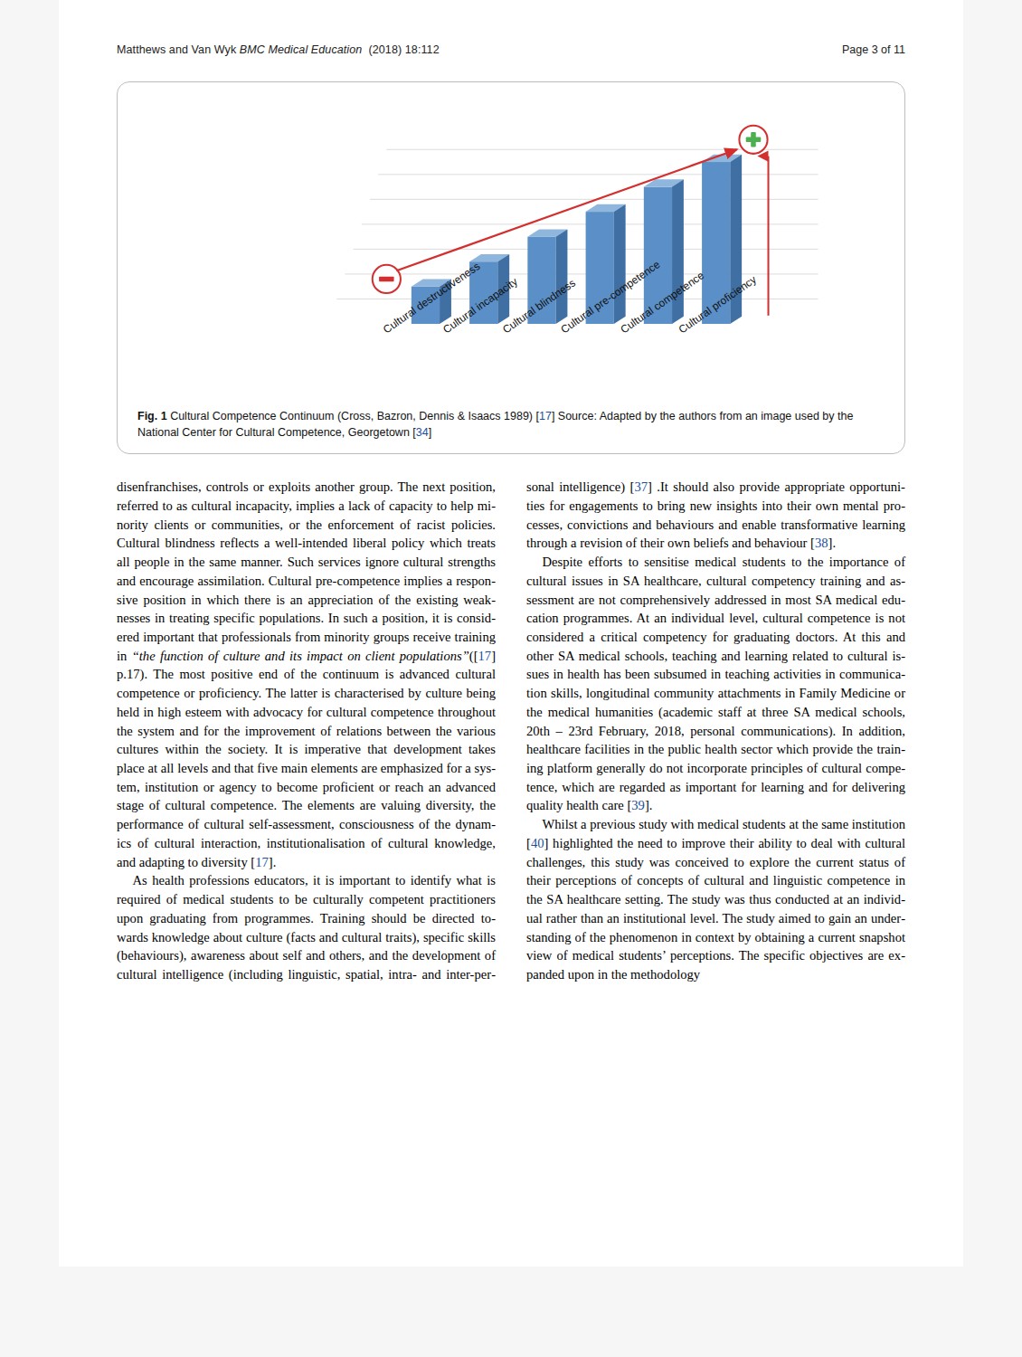Matthews and Van Wyk BMC Medical Education (2018) 18:112
Page 3 of 11
Cultural destructiveness Cultural incapacity Cultural blindness Cultural pre-competence Cultural competence Cultural proficiency
Fig. 1 Cultural Competence Continuum (Cross, Bazron, Dennis & Isaacs 1989) [17] Source: Adapted by the authors from an image used by the National Center for Cultural Competence, Georgetown [34]
disenfranchises, controls or exploits another group. The next position, referred to as cultural incapacity, implies a lack of capacity to help minority clients or communities, or the enforcement of racist policies. Cultural blindness reflects a well-intended liberal policy which treats all people in the same manner. Such services ignore cultural strengths and encourage assimilation. Cultural pre-competence implies a responsive position in which there is an appreciation of the existing weaknesses in treating specific populations. In such a position, it is considered important that professionals from minority groups receive training in “the function of culture and its impact on client populations”([17] p.17). The most positive end of the continuum is advanced cultural competence or proficiency. The latter is characterised by culture being held in high esteem with advocacy for cultural competence throughout the system and for the improvement of relations between the various cultures within the society. It is imperative that development takes place at all levels and that five main elements are emphasized for a system, institution or agency to become proficient or reach an advanced stage of cultural competence. The elements are valuing diversity, the performance of cultural self-assessment, consciousness of the dynamics of cultural interaction, institutionalisation of cultural knowledge, and adapting to diversity [17].
As health professions educators, it is important to identify what is required of medical students to be culturally competent practitioners upon graduating from programmes. Training should be directed towards knowledge about culture (facts and cultural traits), specific skills (behaviours), awareness about self and others, and the development of cultural intelligence (including linguistic, spatial, intra- and inter-personal intelligence) [37] .It should also provide appropriate opportunities for engagements to bring new insights into their own mental processes, convictions and behaviours and enable transformative learning through a revision of their own beliefs and behaviour [38].
Despite efforts to sensitise medical students to the importance of cultural issues in SA healthcare, cultural competency training and assessment are not comprehensively addressed in most SA medical education programmes. At an individual level, cultural competence is not considered a critical competency for graduating doctors. At this and other SA medical schools, teaching and learning related to cultural issues in health has been subsumed in teaching activities in communication skills, longitudinal community attachments in Family Medicine or the medical humanities (academic staff at three SA medical schools, 20th – 23rd February, 2018, personal communications). In addition, healthcare facilities in the public health sector which provide the training platform generally do not incorporate principles of cultural competence, which are regarded as important for learning and for delivering quality health care [39].
Whilst a previous study with medical students at the same institution [40] highlighted the need to improve their ability to deal with cultural challenges, this study was conceived to explore the current status of their perceptions of concepts of cultural and linguistic competence in the SA healthcare setting. The study was thus conducted at an individual rather than an institutional level. The study aimed to gain an understanding of the phenomenon in context by obtaining a current snapshot view of medical students’ perceptions. The specific objectives are expanded upon in the methodology